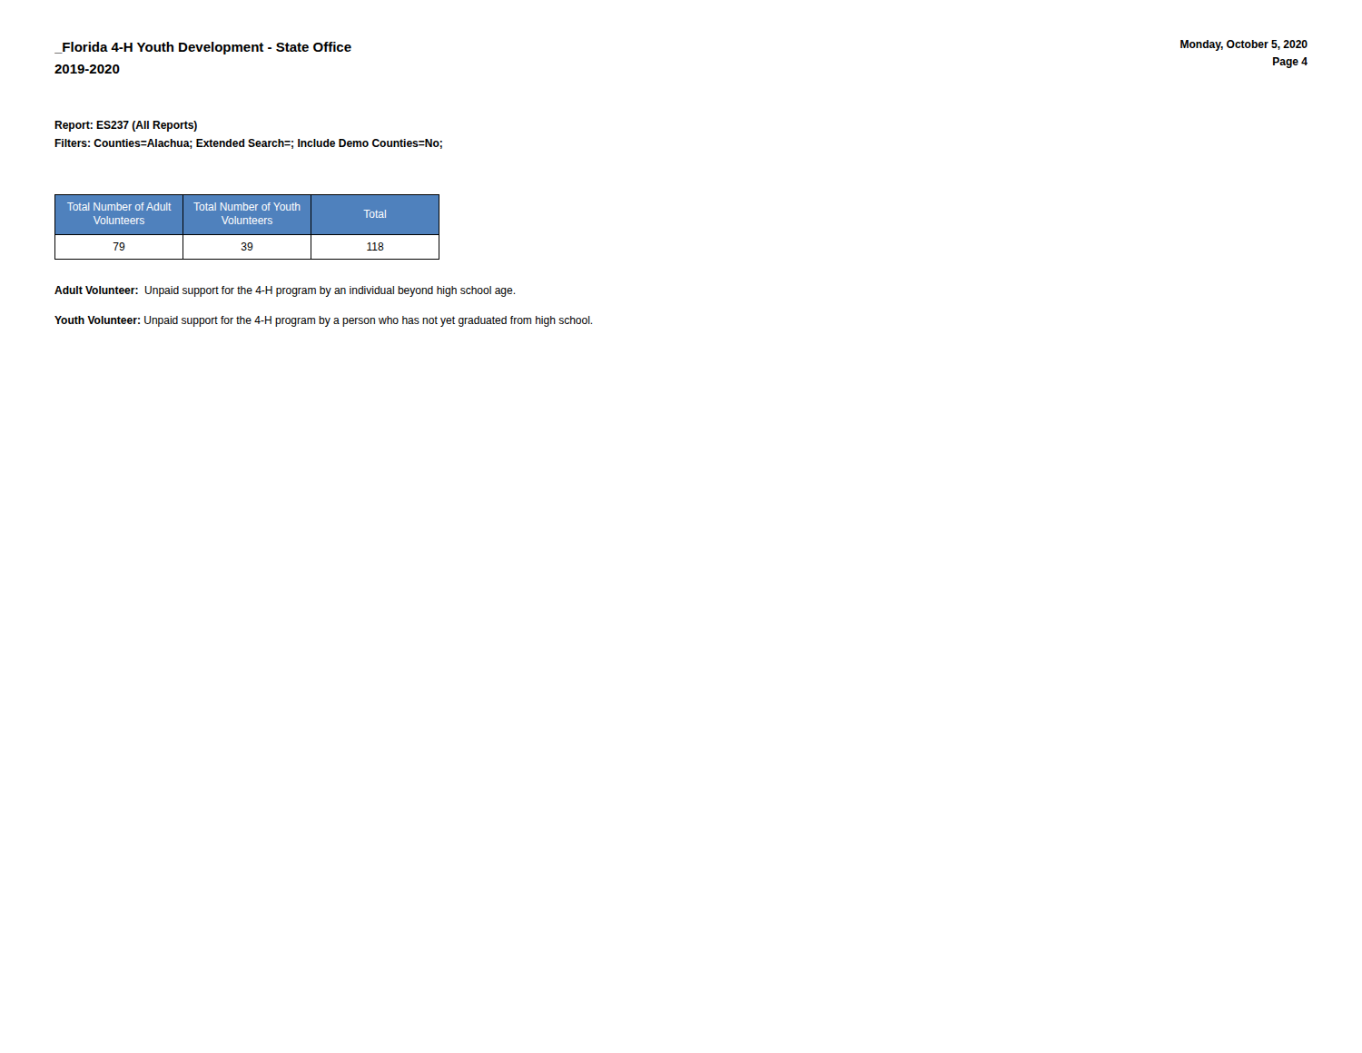_Florida 4-H Youth Development - State Office
2019-2020
Monday, October 5, 2020
Page 4
Report: ES237 (All Reports)
Filters: Counties=Alachua; Extended Search=; Include Demo Counties=No;
| Total Number of Adult Volunteers | Total Number of Youth Volunteers | Total |
| --- | --- | --- |
| 79 | 39 | 118 |
Adult Volunteer: Unpaid support for the 4-H program by an individual beyond high school age.
Youth Volunteer: Unpaid support for the 4-H program by a person who has not yet graduated from high school.